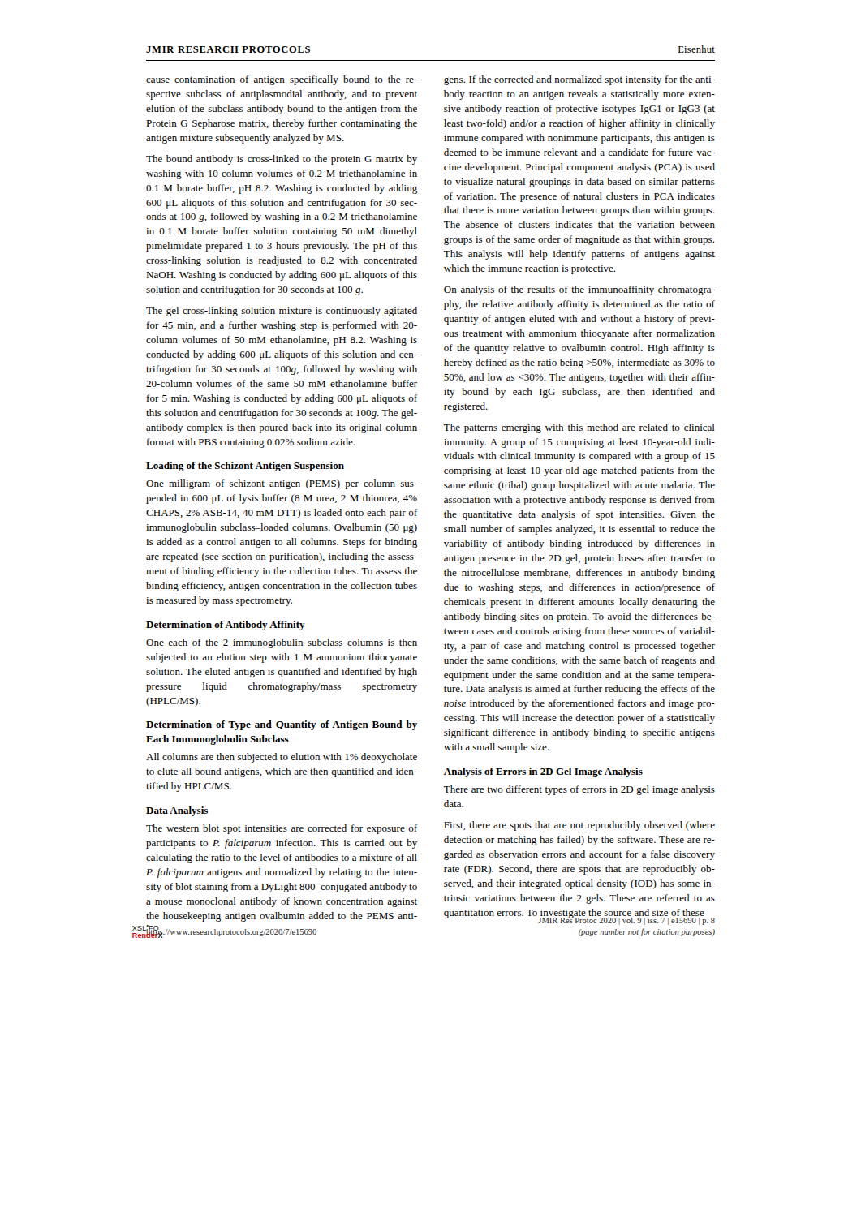JMIR RESEARCH PROTOCOLS
Eisenhut
cause contamination of antigen specifically bound to the respective subclass of antiplasmodial antibody, and to prevent elution of the subclass antibody bound to the antigen from the Protein G Sepharose matrix, thereby further contaminating the antigen mixture subsequently analyzed by MS.
The bound antibody is cross-linked to the protein G matrix by washing with 10-column volumes of 0.2 M triethanolamine in 0.1 M borate buffer, pH 8.2. Washing is conducted by adding 600 μL aliquots of this solution and centrifugation for 30 seconds at 100 g, followed by washing in a 0.2 M triethanolamine in 0.1 M borate buffer solution containing 50 mM dimethyl pimelimidate prepared 1 to 3 hours previously. The pH of this cross-linking solution is readjusted to 8.2 with concentrated NaOH. Washing is conducted by adding 600 μL aliquots of this solution and centrifugation for 30 seconds at 100 g.
The gel cross-linking solution mixture is continuously agitated for 45 min, and a further washing step is performed with 20-column volumes of 50 mM ethanolamine, pH 8.2. Washing is conducted by adding 600 μL aliquots of this solution and centrifugation for 30 seconds at 100g, followed by washing with 20-column volumes of the same 50 mM ethanolamine buffer for 5 min. Washing is conducted by adding 600 μL aliquots of this solution and centrifugation for 30 seconds at 100g. The gel-antibody complex is then poured back into its original column format with PBS containing 0.02% sodium azide.
Loading of the Schizont Antigen Suspension
One milligram of schizont antigen (PEMS) per column suspended in 600 μL of lysis buffer (8 M urea, 2 M thiourea, 4% CHAPS, 2% ASB-14, 40 mM DTT) is loaded onto each pair of immunoglobulin subclass–loaded columns. Ovalbumin (50 μg) is added as a control antigen to all columns. Steps for binding are repeated (see section on purification), including the assessment of binding efficiency in the collection tubes. To assess the binding efficiency, antigen concentration in the collection tubes is measured by mass spectrometry.
Determination of Antibody Affinity
One each of the 2 immunoglobulin subclass columns is then subjected to an elution step with 1 M ammonium thiocyanate solution. The eluted antigen is quantified and identified by high pressure liquid chromatography/mass spectrometry (HPLC/MS).
Determination of Type and Quantity of Antigen Bound by Each Immunoglobulin Subclass
All columns are then subjected to elution with 1% deoxycholate to elute all bound antigens, which are then quantified and identified by HPLC/MS.
Data Analysis
The western blot spot intensities are corrected for exposure of participants to P. falciparum infection. This is carried out by calculating the ratio to the level of antibodies to a mixture of all P. falciparum antigens and normalized by relating to the intensity of blot staining from a DyLight 800–conjugated antibody to a mouse monoclonal antibody of known concentration against the housekeeping antigen ovalbumin added to the PEMS antigens. If the corrected and normalized spot intensity for the antibody reaction to an antigen reveals a statistically more extensive antibody reaction of protective isotypes IgG1 or IgG3 (at least two-fold) and/or a reaction of higher affinity in clinically immune compared with nonimmune participants, this antigen is deemed to be immune-relevant and a candidate for future vaccine development. Principal component analysis (PCA) is used to visualize natural groupings in data based on similar patterns of variation. The presence of natural clusters in PCA indicates that there is more variation between groups than within groups. The absence of clusters indicates that the variation between groups is of the same order of magnitude as that within groups. This analysis will help identify patterns of antigens against which the immune reaction is protective.
On analysis of the results of the immunoaffinity chromatography, the relative antibody affinity is determined as the ratio of quantity of antigen eluted with and without a history of previous treatment with ammonium thiocyanate after normalization of the quantity relative to ovalbumin control. High affinity is hereby defined as the ratio being >50%, intermediate as 30% to 50%, and low as <30%. The antigens, together with their affinity bound by each IgG subclass, are then identified and registered.
The patterns emerging with this method are related to clinical immunity. A group of 15 comprising at least 10-year-old individuals with clinical immunity is compared with a group of 15 comprising at least 10-year-old age-matched patients from the same ethnic (tribal) group hospitalized with acute malaria. The association with a protective antibody response is derived from the quantitative data analysis of spot intensities. Given the small number of samples analyzed, it is essential to reduce the variability of antibody binding introduced by differences in antigen presence in the 2D gel, protein losses after transfer to the nitrocellulose membrane, differences in antibody binding due to washing steps, and differences in action/presence of chemicals present in different amounts locally denaturing the antibody binding sites on protein. To avoid the differences between cases and controls arising from these sources of variability, a pair of case and matching control is processed together under the same conditions, with the same batch of reagents and equipment under the same condition and at the same temperature. Data analysis is aimed at further reducing the effects of the noise introduced by the aforementioned factors and image processing. This will increase the detection power of a statistically significant difference in antibody binding to specific antigens with a small sample size.
Analysis of Errors in 2D Gel Image Analysis
There are two different types of errors in 2D gel image analysis data.
First, there are spots that are not reproducibly observed (where detection or matching has failed) by the software. These are regarded as observation errors and account for a false discovery rate (FDR). Second, there are spots that are reproducibly observed, and their integrated optical density (IOD) has some intrinsic variations between the 2 gels. These are referred to as quantitation errors. To investigate the source and size of these
https://www.researchprotocols.org/2020/7/e15690
JMIR Res Protoc 2020 | vol. 9 | iss. 7 | e15690 | p. 8
(page number not for citation purposes)
XSL•FO
Render X